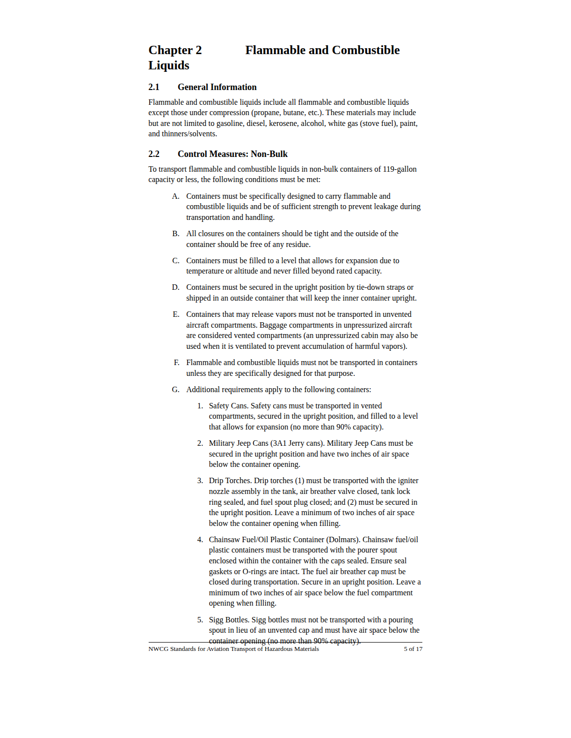Chapter 2 Flammable and Combustible Liquids
2.1 General Information
Flammable and combustible liquids include all flammable and combustible liquids except those under compression (propane, butane, etc.). These materials may include but are not limited to gasoline, diesel, kerosene, alcohol, white gas (stove fuel), paint, and thinners/solvents.
2.2 Control Measures: Non-Bulk
To transport flammable and combustible liquids in non-bulk containers of 119-gallon capacity or less, the following conditions must be met:
Containers must be specifically designed to carry flammable and combustible liquids and be of sufficient strength to prevent leakage during transportation and handling.
All closures on the containers should be tight and the outside of the container should be free of any residue.
Containers must be filled to a level that allows for expansion due to temperature or altitude and never filled beyond rated capacity.
Containers must be secured in the upright position by tie-down straps or shipped in an outside container that will keep the inner container upright.
Containers that may release vapors must not be transported in unvented aircraft compartments. Baggage compartments in unpressurized aircraft are considered vented compartments (an unpressurized cabin may also be used when it is ventilated to prevent accumulation of harmful vapors).
Flammable and combustible liquids must not be transported in containers unless they are specifically designed for that purpose.
Additional requirements apply to the following containers:
Safety Cans. Safety cans must be transported in vented compartments, secured in the upright position, and filled to a level that allows for expansion (no more than 90% capacity).
Military Jeep Cans (3A1 Jerry cans). Military Jeep Cans must be secured in the upright position and have two inches of air space below the container opening.
Drip Torches. Drip torches (1) must be transported with the igniter nozzle assembly in the tank, air breather valve closed, tank lock ring sealed, and fuel spout plug closed; and (2) must be secured in the upright position. Leave a minimum of two inches of air space below the container opening when filling.
Chainsaw Fuel/Oil Plastic Container (Dolmars). Chainsaw fuel/oil plastic containers must be transported with the pourer spout enclosed within the container with the caps sealed. Ensure seal gaskets or O-rings are intact. The fuel air breather cap must be closed during transportation. Secure in an upright position. Leave a minimum of two inches of air space below the fuel compartment opening when filling.
Sigg Bottles. Sigg bottles must not be transported with a pouring spout in lieu of an unvented cap and must have air space below the container opening (no more than 90% capacity).
NWCG Standards for Aviation Transport of Hazardous Materials 5 of 17